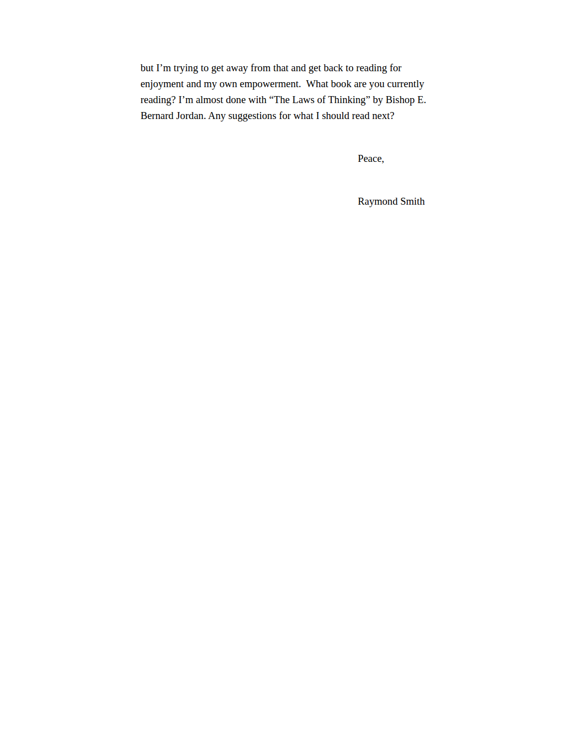but I’m trying to get away from that and get back to reading for enjoyment and my own empowerment. What book are you currently reading? I’m almost done with “The Laws of Thinking” by Bishop E. Bernard Jordan. Any suggestions for what I should read next?
Peace,
Raymond Smith